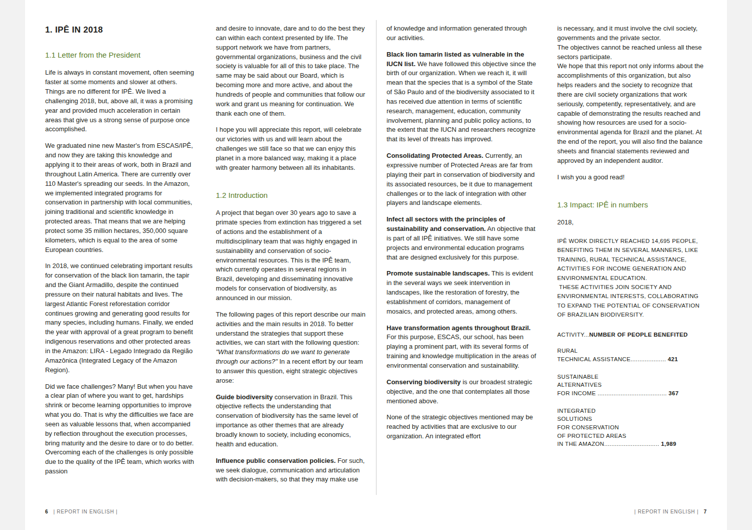1. IPÊ IN 2018
1.1 Letter from the President
Life is always in constant movement, often seeming faster at some moments and slower at others. Things are no different for IPÊ. We lived a challenging 2018, but, above all, it was a promising year and provided much acceleration in certain areas that give us a strong sense of purpose once accomplished.
We graduated nine new Master's from ESCAS/IPÊ, and now they are taking this knowledge and applying it to their areas of work, both in Brazil and throughout Latin America. There are currently over 110 Master's spreading our seeds. In the Amazon, we implemented integrated programs for conservation in partnership with local communities, joining traditional and scientific knowledge in protected areas. That means that we are helping protect some 35 million hectares, 350,000 square kilometers, which is equal to the area of some European countries.
In 2018, we continued celebrating important results for conservation of the black lion tamarin, the tapir and the Giant Armadillo, despite the continued pressure on their natural habitats and lives. The largest Atlantic Forest reforestation corridor continues growing and generating good results for many species, including humans. Finally, we ended the year with approval of a great program to benefit indigenous reservations and other protected areas in the Amazon: LIRA - Legado Integrado da Região Amazônica (Integrated Legacy of the Amazon Region).
Did we face challenges? Many! But when you have a clear plan of where you want to get, hardships shrink or become learning opportunities to improve what you do. That is why the difficulties we face are seen as valuable lessons that, when accompanied by reflection throughout the execution processes, bring maturity and the desire to dare or to do better. Overcoming each of the challenges is only possible due to the quality of the IPÊ team, which works with passion
and desire to innovate, dare and to do the best they can within each context presented by life. The support network we have from partners, governmental organizations, business and the civil society is valuable for all of this to take place. The same may be said about our Board, which is becoming more and more active, and about the hundreds of people and communities that follow our work and grant us meaning for continuation. We thank each one of them.
I hope you will appreciate this report, will celebrate our victories with us and will learn about the challenges we still face so that we can enjoy this planet in a more balanced way, making it a place with greater harmony between all its inhabitants.
1.2 Introduction
A project that began over 30 years ago to save a primate species from extinction has triggered a set of actions and the establishment of a multidisciplinary team that was highly engaged in sustainability and conservation of socio-environmental resources. This is the IPÊ team, which currently operates in several regions in Brazil, developing and disseminating innovative models for conservation of biodiversity, as announced in our mission.
The following pages of this report describe our main activities and the main results in 2018. To better understand the strategies that support these activities, we can start with the following question: "What transformations do we want to generate through our actions?" In a recent effort by our team to answer this question, eight strategic objectives arose:
Guide biodiversity conservation in Brazil. This objective reflects the understanding that conservation of biodiversity has the same level of importance as other themes that are already broadly known to society, including economics, health and education.
Influence public conservation policies. For such, we seek dialogue, communication and articulation with decision-makers, so that they may make use
of knowledge and information generated through our activities.
Black lion tamarin listed as vulnerable in the IUCN list. We have followed this objective since the birth of our organization. When we reach it, it will mean that the species that is a symbol of the State of São Paulo and of the biodiversity associated to it has received due attention in terms of scientific research, management, education, community involvement, planning and public policy actions, to the extent that the IUCN and researchers recognize that its level of threats has improved.
Consolidating Protected Areas. Currently, an expressive number of Protected Areas are far from playing their part in conservation of biodiversity and its associated resources, be it due to management challenges or to the lack of integration with other players and landscape elements.
Infect all sectors with the principles of sustainability and conservation. An objective that is part of all IPÊ initiatives. We still have some projects and environmental education programs that are designed exclusively for this purpose.
Promote sustainable landscapes. This is evident in the several ways we seek intervention in landscapes, like the restoration of forestry, the establishment of corridors, management of mosaics, and protected areas, among others.
Have transformation agents throughout Brazil. For this purpose, ESCAS, our school, has been playing a prominent part, with its several forms of training and knowledge multiplication in the areas of environmental conservation and sustainability.
Conserving biodiversity is our broadest strategic objective, and the one that contemplates all those mentioned above.
None of the strategic objectives mentioned may be reached by activities that are exclusive to our organization. An integrated effort
is necessary, and it must involve the civil society, governments and the private sector.
The objectives cannot be reached unless all these sectors participate.
We hope that this report not only informs about the accomplishments of this organization, but also helps readers and the society to recognize that there are civil society organizations that work seriously, competently, representatively, and are capable of demonstrating the results reached and showing how resources are used for a socio-environmental agenda for Brazil and the planet. At the end of the report, you will also find the balance sheets and financial statements reviewed and approved by an independent auditor.
I wish you a good read!
1.3 Impact: IPÊ in numbers
2018,
IPÊ WORK DIRECTLY REACHED 14,695 PEOPLE, BENEFITING THEM IN SEVERAL MANNERS, LIKE TRAINING, RURAL TECHNICAL ASSISTANCE, ACTIVITIES FOR INCOME GENERATION AND ENVIRONMENTAL EDUCATION.
THESE ACTIVITIES JOIN SOCIETY AND ENVIRONMENTAL INTERESTS, COLLABORATING TO EXPAND THE POTENTIAL OF CONSERVATION OF BRAZILIAN BIODIVERSITY.
ACTIVITY... NUMBER OF PEOPLE BENEFITED
RURAL
TECHNICAL ASSISTANCE.................... 421
SUSTAINABLE
ALTERNATIVES
FOR INCOME ....................................... 367
INTEGRATED
SOLUTIONS
FOR CONSERVATION
OF PROTECTED AREAS
IN THE AMAZON............................... 1,989
6| REPORT IN ENGLISH |
| REPORT IN ENGLISH |7